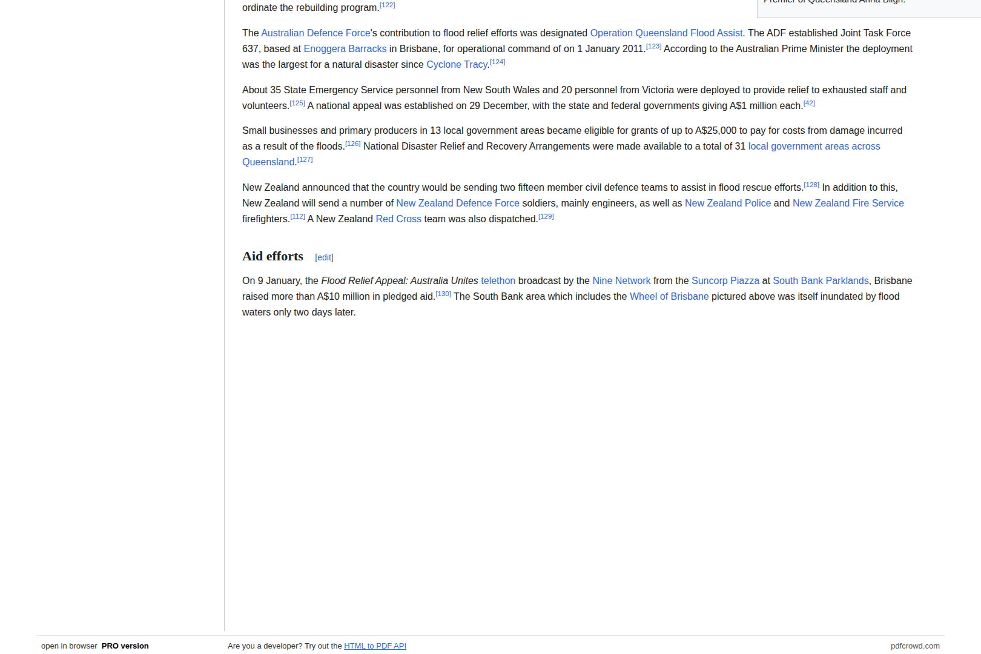Premier of Queensland Anna Bligh.[121]
ordinate the rebuilding program.[122]
The Australian Defence Force's contribution to flood relief efforts was designated Operation Queensland Flood Assist. The ADF established Joint Task Force 637, based at Enoggera Barracks in Brisbane, for operational command of on 1 January 2011.[123] According to the Australian Prime Minister the deployment was the largest for a natural disaster since Cyclone Tracy.[124]
About 35 State Emergency Service personnel from New South Wales and 20 personnel from Victoria were deployed to provide relief to exhausted staff and volunteers.[125] A national appeal was established on 29 December, with the state and federal governments giving A$1 million each.[42]
Small businesses and primary producers in 13 local government areas became eligible for grants of up to A$25,000 to pay for costs from damage incurred as a result of the floods.[126] National Disaster Relief and Recovery Arrangements were made available to a total of 31 local government areas across Queensland.[127]
New Zealand announced that the country would be sending two fifteen member civil defence teams to assist in flood rescue efforts.[128] In addition to this, New Zealand will send a number of New Zealand Defence Force soldiers, mainly engineers, as well as New Zealand Police and New Zealand Fire Service firefighters.[112] A New Zealand Red Cross team was also dispatched.[129]
Aid efforts [edit]
On 9 January, the Flood Relief Appeal: Australia Unites telethon broadcast by the Nine Network from the Suncorp Piazza at South Bank Parklands, Brisbane raised more than A$10 million in pledged aid.[130] The South Bank area which includes the Wheel of Brisbane pictured above was itself inundated by flood waters only two days later.
open in browser PRO version
Are you a developer? Try out the HTML to PDF API
pdfcrowd.com